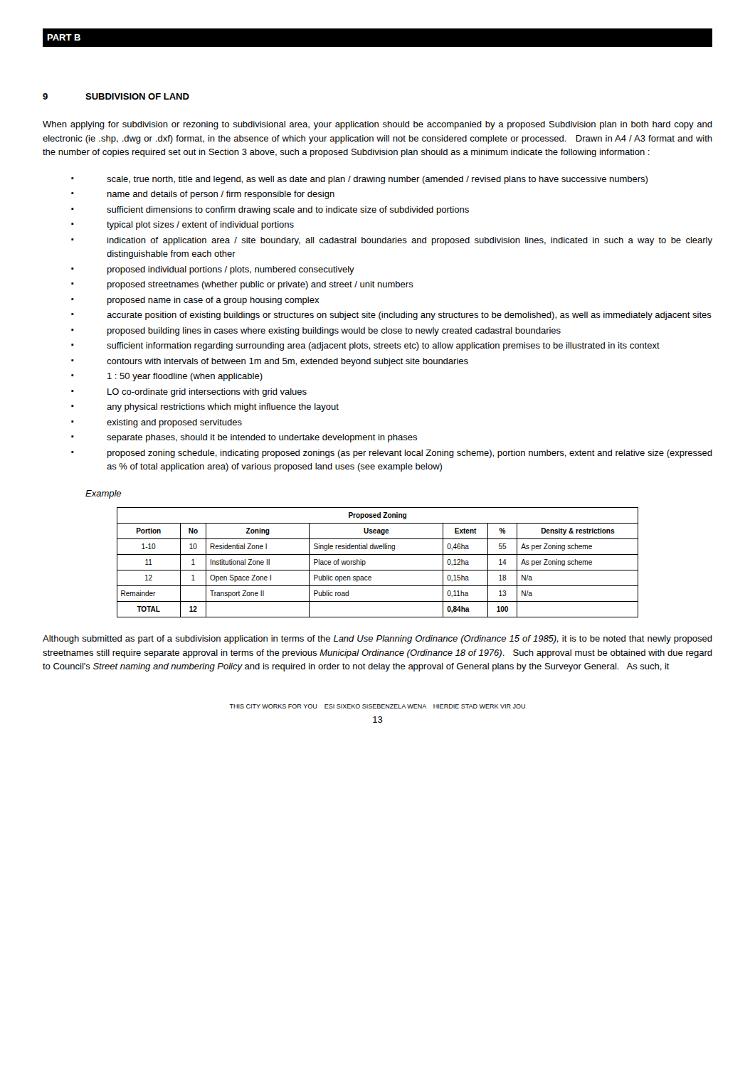PART B
9 SUBDIVISION OF LAND
When applying for subdivision or rezoning to subdivisional area, your application should be accompanied by a proposed Subdivision plan in both hard copy and electronic (ie .shp, .dwg or .dxf) format, in the absence of which your application will not be considered complete or processed. Drawn in A4 / A3 format and with the number of copies required set out in Section 3 above, such a proposed Subdivision plan should as a minimum indicate the following information :
scale, true north, title and legend, as well as date and plan / drawing number (amended / revised plans to have successive numbers)
name and details of person / firm responsible for design
sufficient dimensions to confirm drawing scale and to indicate size of subdivided portions
typical plot sizes / extent of individual portions
indication of application area / site boundary, all cadastral boundaries and proposed subdivision lines, indicated in such a way to be clearly distinguishable from each other
proposed individual portions / plots, numbered consecutively
proposed streetnames (whether public or private) and street / unit numbers
proposed name in case of a group housing complex
accurate position of existing buildings or structures on subject site (including any structures to be demolished), as well as immediately adjacent sites
proposed building lines in cases where existing buildings would be close to newly created cadastral boundaries
sufficient information regarding surrounding area (adjacent plots, streets etc) to allow application premises to be illustrated in its context
contours with intervals of between 1m and 5m, extended beyond subject site boundaries
1 : 50 year floodline (when applicable)
LO co-ordinate grid intersections with grid values
any physical restrictions which might influence the layout
existing and proposed servitudes
separate phases, should it be intended to undertake development in phases
proposed zoning schedule, indicating proposed zonings (as per relevant local Zoning scheme), portion numbers, extent and relative size (expressed as % of total application area) of various proposed land uses (see example below)
Example
| Proposed Zoning |
| --- |
| Portion | No | Zoning | Useage | Extent | % | Density & restrictions |
| 1-10 | 10 | Residential Zone I | Single residential dwelling | 0,46ha | 55 | As per Zoning scheme |
| 11 | 1 | Institutional Zone II | Place of worship | 0,12ha | 14 | As per Zoning scheme |
| 12 | 1 | Open Space Zone I | Public open space | 0,15ha | 18 | N/a |
| Remainder | | Transport Zone II | Public road | 0,11ha | 13 | N/a |
| TOTAL | 12 | | | 0,84ha | 100 | |
Although submitted as part of a subdivision application in terms of the Land Use Planning Ordinance (Ordinance 15 of 1985), it is to be noted that newly proposed streetnames still require separate approval in terms of the previous Municipal Ordinance (Ordinance 18 of 1976). Such approval must be obtained with due regard to Council's Street naming and numbering Policy and is required in order to not delay the approval of General plans by the Surveyor General. As such, it
THIS CITY WORKS FOR YOU ESI SIXEKO SISEBENZELA WENA HIERDIE STAD WERK VIR JOU
13